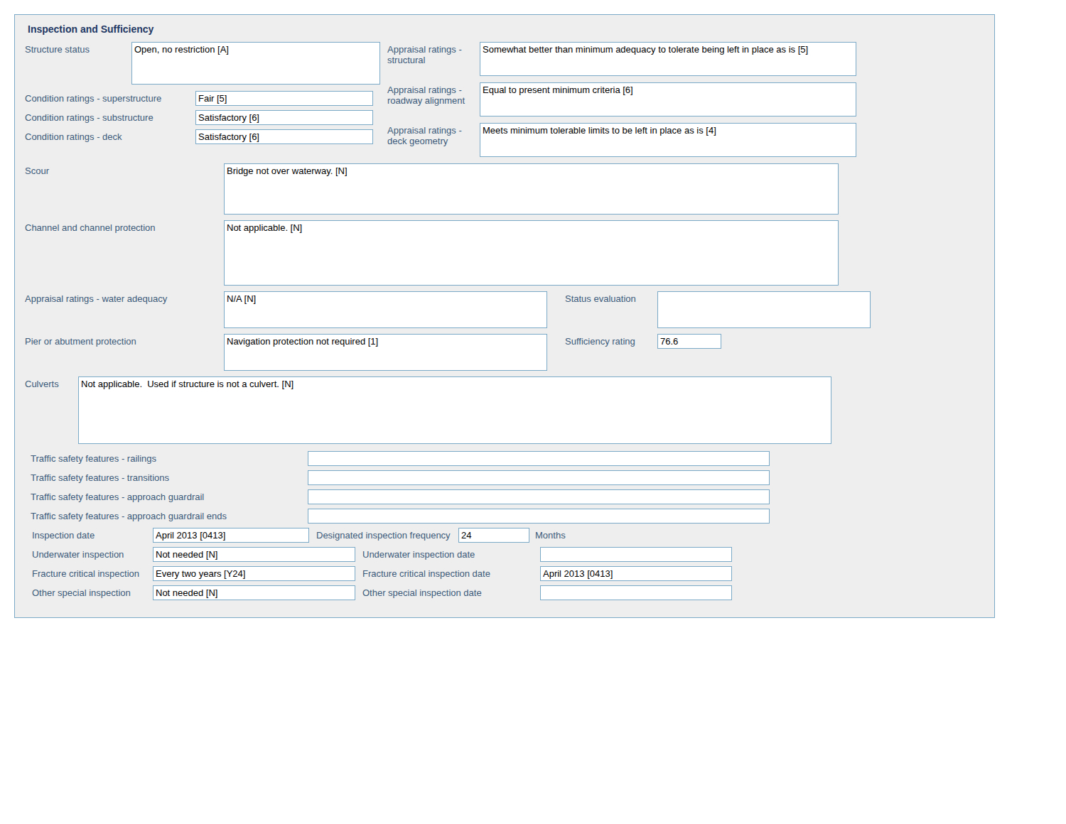Inspection and Sufficiency
Structure status
Open, no restriction [A]
Condition ratings - superstructure
Condition ratings - substructure
Condition ratings - deck
Appraisal ratings - structural
Somewhat better than minimum adequacy to tolerate being left in place as is [5]
Appraisal ratings - roadway alignment
Equal to present minimum criteria [6]
Appraisal ratings - deck geometry
Meets minimum tolerable limits to be left in place as is [4]
Scour Bridge not over waterway. [N]
Channel and channel protection Not applicable. [N]
Appraisal ratings - water adequacy N/A [N]
Status evaluation
Pier or abutment protection Navigation protection not required [1]
Sufficiency rating
Culverts Not applicable. Used if structure is not a culvert. [N]
Traffic safety features - railings
Traffic safety features - transitions
Traffic safety features - approach guardrail
Traffic safety features - approach guardrail ends
Inspection date Designated inspection frequency Months
Underwater inspection Underwater inspection date
Fracture critical inspection Fracture critical inspection date
Other special inspection Other special inspection date